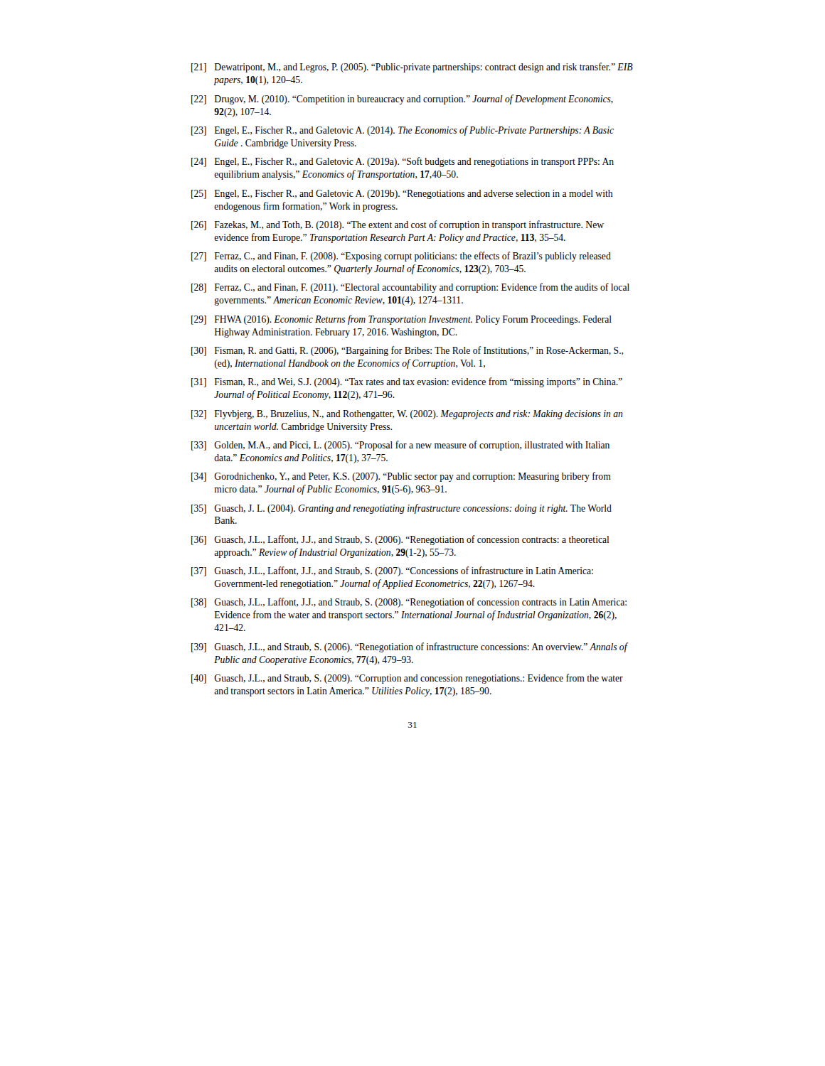[21] Dewatripont, M., and Legros, P. (2005). “Public-private partnerships: contract design and risk transfer.” EIB papers, 10(1), 120–45.
[22] Drugov, M. (2010). “Competition in bureaucracy and corruption.” Journal of Development Economics, 92(2), 107–14.
[23] Engel, E., Fischer R., and Galetovic A. (2014). The Economics of Public-Private Partnerships: A Basic Guide . Cambridge University Press.
[24] Engel, E., Fischer R., and Galetovic A. (2019a). “Soft budgets and renegotiations in transport PPPs: An equilibrium analysis,” Economics of Transportation, 17,40–50.
[25] Engel, E., Fischer R., and Galetovic A. (2019b). “Renegotiations and adverse selection in a model with endogenous firm formation,” Work in progress.
[26] Fazekas, M., and Toth, B. (2018). “The extent and cost of corruption in transport infrastructure. New evidence from Europe.” Transportation Research Part A: Policy and Practice, 113, 35–54.
[27] Ferraz, C., and Finan, F. (2008). “Exposing corrupt politicians: the effects of Brazil’s publicly released audits on electoral outcomes.” Quarterly Journal of Economics, 123(2), 703–45.
[28] Ferraz, C., and Finan, F. (2011). “Electoral accountability and corruption: Evidence from the audits of local governments.” American Economic Review, 101(4), 1274–1311.
[29] FHWA (2016). Economic Returns from Transportation Investment. Policy Forum Proceedings. Federal Highway Administration. February 17, 2016. Washington, DC.
[30] Fisman, R. and Gatti, R. (2006), “Bargaining for Bribes: The Role of Institutions,” in Rose-Ackerman, S., (ed), International Handbook on the Economics of Corruption, Vol. 1,
[31] Fisman, R., and Wei, S.J. (2004). “Tax rates and tax evasion: evidence from “missing imports” in China.” Journal of Political Economy, 112(2), 471–96.
[32] Flyvbjerg, B., Bruzelius, N., and Rothengatter, W. (2002). Megaprojects and risk: Making decisions in an uncertain world. Cambridge University Press.
[33] Golden, M.A., and Picci, L. (2005). “Proposal for a new measure of corruption, illustrated with Italian data.” Economics and Politics, 17(1), 37–75.
[34] Gorodnichenko, Y., and Peter, K.S. (2007). “Public sector pay and corruption: Measuring bribery from micro data.” Journal of Public Economics, 91(5-6), 963–91.
[35] Guasch, J. L. (2004). Granting and renegotiating infrastructure concessions: doing it right. The World Bank.
[36] Guasch, J.L., Laffont, J.J., and Straub, S. (2006). “Renegotiation of concession contracts: a theoretical approach.” Review of Industrial Organization, 29(1-2), 55–73.
[37] Guasch, J.L., Laffont, J.J., and Straub, S. (2007). “Concessions of infrastructure in Latin America: Government-led renegotiation.” Journal of Applied Econometrics, 22(7), 1267–94.
[38] Guasch, J.L., Laffont, J.J., and Straub, S. (2008). “Renegotiation of concession contracts in Latin America: Evidence from the water and transport sectors.” International Journal of Industrial Organization, 26(2), 421–42.
[39] Guasch, J.L., and Straub, S. (2006). “Renegotiation of infrastructure concessions: An overview.” Annals of Public and Cooperative Economics, 77(4), 479–93.
[40] Guasch, J.L., and Straub, S. (2009). “Corruption and concession renegotiations.: Evidence from the water and transport sectors in Latin America.” Utilities Policy, 17(2), 185–90.
31